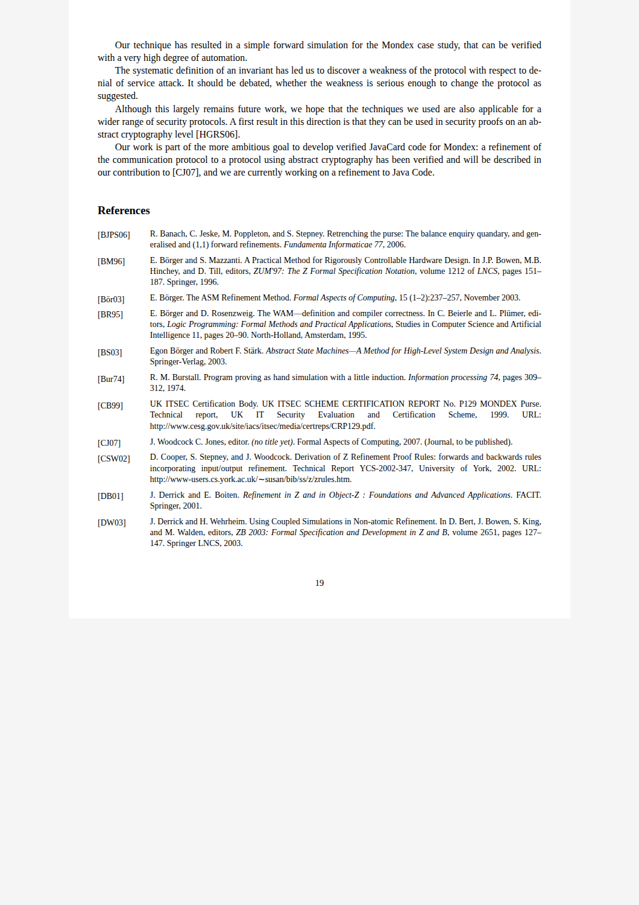Our technique has resulted in a simple forward simulation for the Mondex case study, that can be verified with a very high degree of automation.
The systematic definition of an invariant has led us to discover a weakness of the protocol with respect to denial of service attack. It should be debated, whether the weakness is serious enough to change the protocol as suggested.
Although this largely remains future work, we hope that the techniques we used are also applicable for a wider range of security protocols. A first result in this direction is that they can be used in security proofs on an abstract cryptography level [HGRS06].
Our work is part of the more ambitious goal to develop verified JavaCard code for Mondex: a refinement of the communication protocol to a protocol using abstract cryptography has been verified and will be described in our contribution to [CJ07], and we are currently working on a refinement to Java Code.
References
[BJPS06]
R. Banach, C. Jeske, M. Poppleton, and S. Stepney. Retrenching the purse: The balance enquiry quandary, and generalised and (1,1) forward refinements. Fundamenta Informaticae 77, 2006.
[BM96]
E. Börger and S. Mazzanti. A Practical Method for Rigorously Controllable Hardware Design. In J.P. Bowen, M.B. Hinchey, and D. Till, editors, ZUM'97: The Z Formal Specification Notation, volume 1212 of LNCS, pages 151–187. Springer, 1996.
[Bör03]
E. Börger. The ASM Refinement Method. Formal Aspects of Computing, 15 (1–2):237–257, November 2003.
[BR95]
E. Börger and D. Rosenzweig. The WAM—definition and compiler correctness. In C. Beierle and L. Plümer, editors, Logic Programming: Formal Methods and Practical Applications, Studies in Computer Science and Artificial Intelligence 11, pages 20–90. North-Holland, Amsterdam, 1995.
[BS03]
Egon Börger and Robert F. Stärk. Abstract State Machines—A Method for High-Level System Design and Analysis. Springer-Verlag, 2003.
[Bur74]
R. M. Burstall. Program proving as hand simulation with a little induction. Information processing 74, pages 309–312, 1974.
[CB99]
UK ITSEC Certification Body. UK ITSEC SCHEME CERTIFICATION REPORT No. P129 MONDEX Purse. Technical report, UK IT Security Evaluation and Certification Scheme, 1999. URL: http://www.cesg.gov.uk/site/iacs/itsec/media/certreps/CRP129.pdf.
[CJ07]
J. Woodcock C. Jones, editor. (no title yet). Formal Aspects of Computing, 2007. (Journal, to be published).
[CSW02]
D. Cooper, S. Stepney, and J. Woodcock. Derivation of Z Refinement Proof Rules: forwards and backwards rules incorporating input/output refinement. Technical Report YCS-2002-347, University of York, 2002. URL: http://www-users.cs.york.ac.uk/∼susan/bib/ss/z/zrules.htm.
[DB01]
J. Derrick and E. Boiten. Refinement in Z and in Object-Z : Foundations and Advanced Applications. FACIT. Springer, 2001.
[DW03]
J. Derrick and H. Wehrheim. Using Coupled Simulations in Non-atomic Refinement. In D. Bert, J. Bowen, S. King, and M. Walden, editors, ZB 2003: Formal Specification and Development in Z and B, volume 2651, pages 127–147. Springer LNCS, 2003.
19